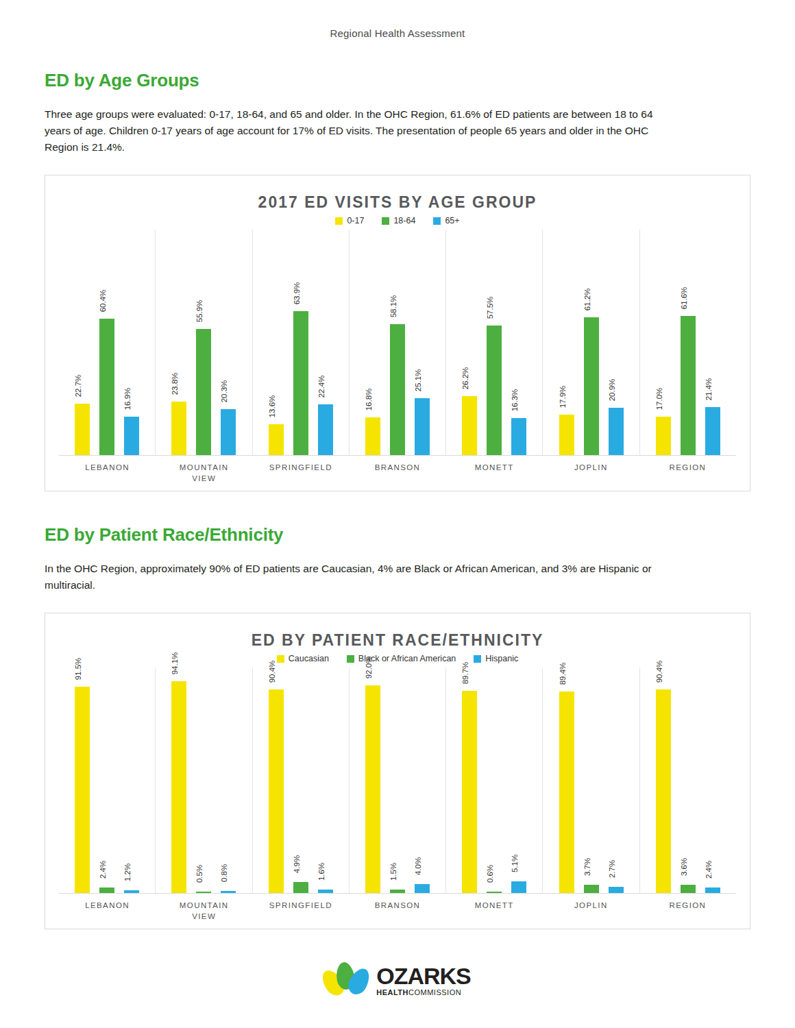Regional Health Assessment
ED by Age Groups
Three age groups were evaluated: 0-17, 18-64, and 65 and older. In the OHC Region, 61.6% of ED patients are between 18 to 64 years of age. Children 0-17 years of age account for 17% of ED visits. The presentation of people 65 years and older in the OHC Region is 21.4%.
2017 ED VISITS BY AGE GROUP
0-17
18-64
65+
22.7%
60.4%
16.9%
23.8%
55.9%
20.3%
13.6%
63.9%
22.4%
16.8%
58.1%
25.1%
26.2%
57.5%
16.3%
17.9%
61.2%
20.9%
17.0%
61.6%
21.4%
LEBANON
MOUNTAIN
VIEW
SPRINGFIELD
BRANSON
MONETT
JOPLIN
REGION
ED by Patient Race/Ethnicity
In the OHC Region, approximately 90% of ED patients are Caucasian, 4% are Black or African American, and 3% are Hispanic or multiracial.
ED BY PATIENT RACE/ETHNICITY
Caucasian
Black or African American
Hispanic
91.5%
2.4%
1.2%
94.1%
0.5%
0.8%
90.4%
4.9%
1.6%
92.0%
1.5%
4.0%
89.7%
0.6%
5.1%
89.4%
3.7%
2.7%
90.4%
3.6%
2.4%
LEBANON
MOUNTAIN
VIEW
SPRINGFIELD
BRANSON
MONETT
JOPLIN
REGION
OZARKS
HEALTHCOMMISSION